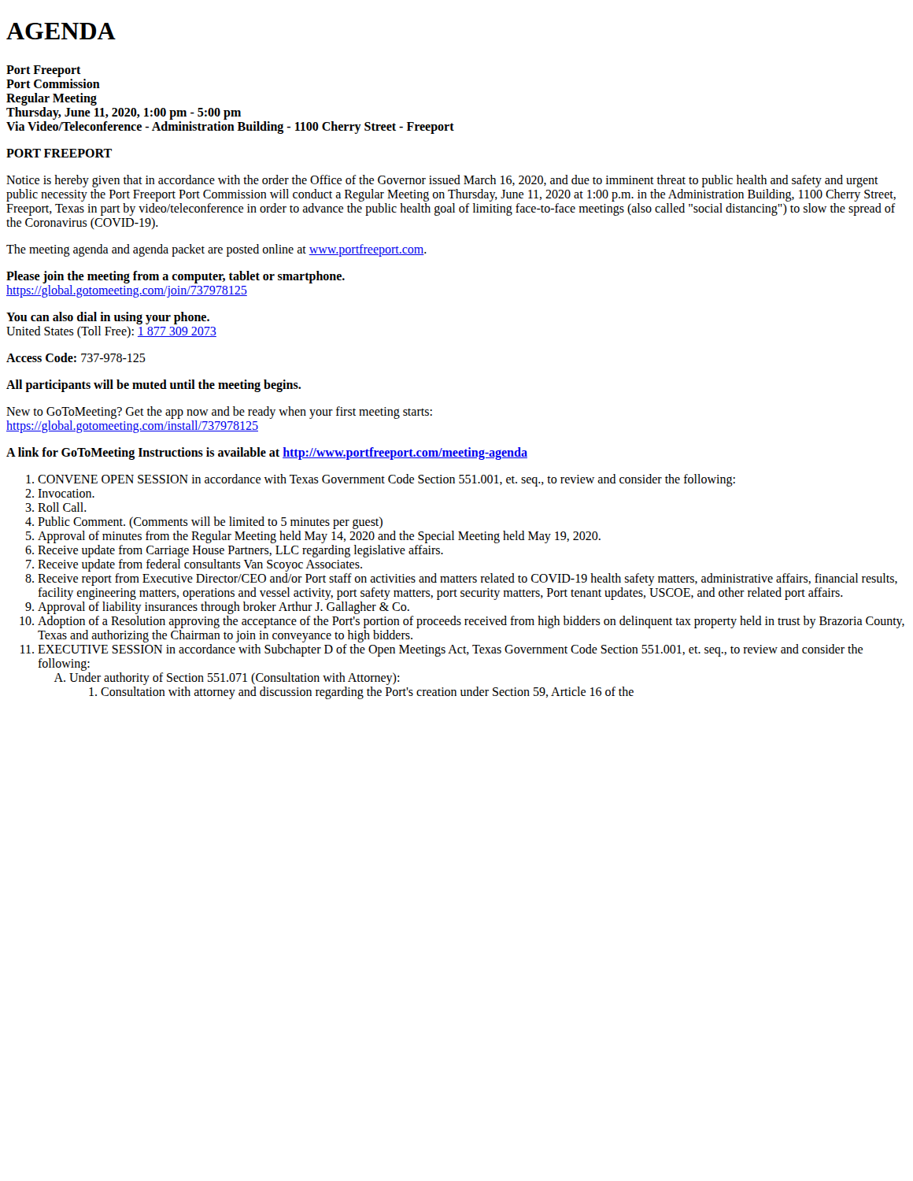AGENDA
Port Freeport
Port Commission
Regular Meeting
Thursday, June 11, 2020, 1:00 pm - 5:00 pm
Via Video/Teleconference - Administration Building - 1100 Cherry Street - Freeport
PORT FREEPORT
Notice is hereby given that in accordance with the order the Office of the Governor issued March 16, 2020, and due to imminent threat to public health and safety and urgent public necessity the Port Freeport Port Commission will conduct a Regular Meeting on Thursday, June 11, 2020 at 1:00 p.m. in the Administration Building, 1100 Cherry Street, Freeport, Texas in part by video/teleconference in order to advance the public health goal of limiting face-to-face meetings (also called "social distancing") to slow the spread of the Coronavirus (COVID-19).
The meeting agenda and agenda packet are posted online at www.portfreeport.com.
Please join the meeting from a computer, tablet or smartphone.
https://global.gotomeeting.com/join/737978125
You can also dial in using your phone.
United States (Toll Free): 1 877 309 2073
Access Code: 737-978-125
All participants will be muted until the meeting begins.
New to GoToMeeting? Get the app now and be ready when your first meeting starts:
https://global.gotomeeting.com/install/737978125
A link for GoToMeeting Instructions is available at http://www.portfreeport.com/meeting-agenda
CONVENE OPEN SESSION in accordance with Texas Government Code Section 551.001, et. seq., to review and consider the following:
Invocation.
Roll Call.
Public Comment. (Comments will be limited to 5 minutes per guest)
Approval of minutes from the Regular Meeting held May 14, 2020 and the Special Meeting held May 19, 2020.
Receive update from Carriage House Partners, LLC regarding legislative affairs.
Receive update from federal consultants Van Scoyoc Associates.
Receive report from Executive Director/CEO and/or Port staff on activities and matters related to COVID-19 health safety matters, administrative affairs, financial results, facility engineering matters, operations and vessel activity, port safety matters, port security matters, Port tenant updates, USCOE, and other related port affairs.
Approval of liability insurances through broker Arthur J. Gallagher & Co.
Adoption of a Resolution approving the acceptance of the Port's portion of proceeds received from high bidders on delinquent tax property held in trust by Brazoria County, Texas and authorizing the Chairman to join in conveyance to high bidders.
EXECUTIVE SESSION in accordance with Subchapter D of the Open Meetings Act, Texas Government Code Section 551.001, et. seq., to review and consider the following:
Under authority of Section 551.071 (Consultation with Attorney):
Consultation with attorney and discussion regarding the Port's creation under Section 59, Article 16 of the